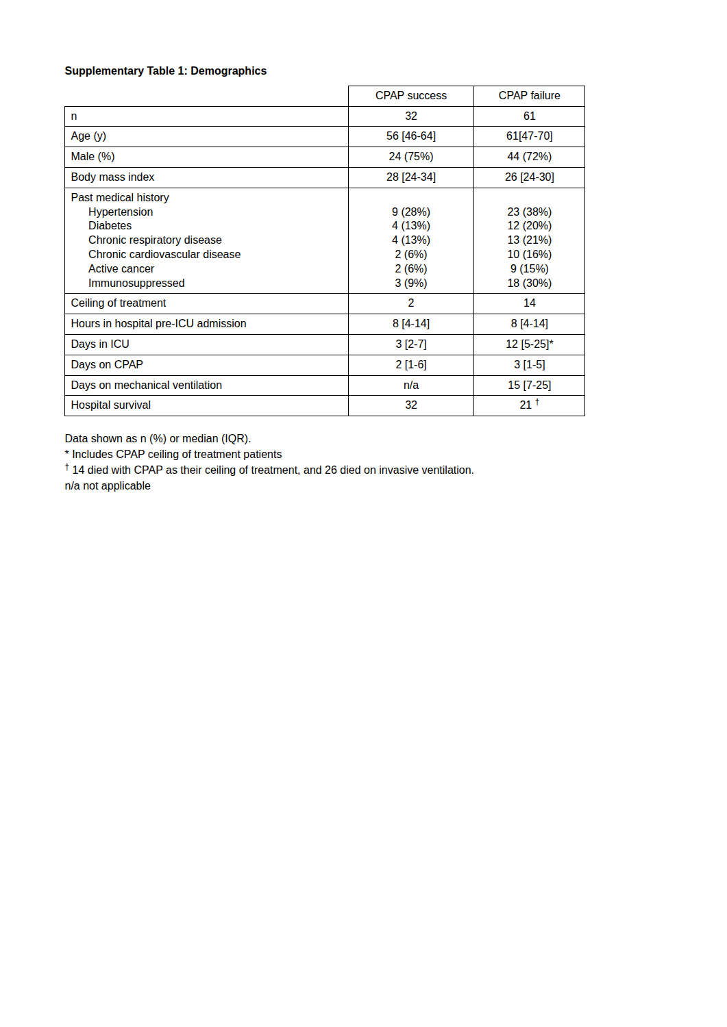Supplementary Table 1: Demographics
| | CPAP success | CPAP failure |
| --- | --- | --- |
| n | 32 | 61 |
| Age (y) | 56 [46-64] | 61[47-70] |
| Male (%) | 24 (75%) | 44 (72%) |
| Body mass index | 28 [24-34] | 26 [24-30] |
| Past medical history Hypertension Diabetes Chronic respiratory disease Chronic cardiovascular disease Active cancer Immunosuppressed | 9 (28%) 4 (13%) 4 (13%) 2 (6%) 2 (6%) 3 (9%) | 23 (38%) 12 (20%) 13 (21%) 10 (16%) 9 (15%) 18 (30%) |
| Ceiling of treatment | 2 | 14 |
| Hours in hospital pre-ICU admission | 8 [4-14] | 8 [4-14] |
| Days in ICU | 3 [2-7] | 12 [5-25]* |
| Days on CPAP | 2 [1-6] | 3 [1-5] |
| Days on mechanical ventilation | n/a | 15 [7-25] |
| Hospital survival | 32 | 21 † |
Data shown as n (%) or median (IQR).
* Includes CPAP ceiling of treatment patients
† 14 died with CPAP as their ceiling of treatment, and 26 died on invasive ventilation.
n/a not applicable